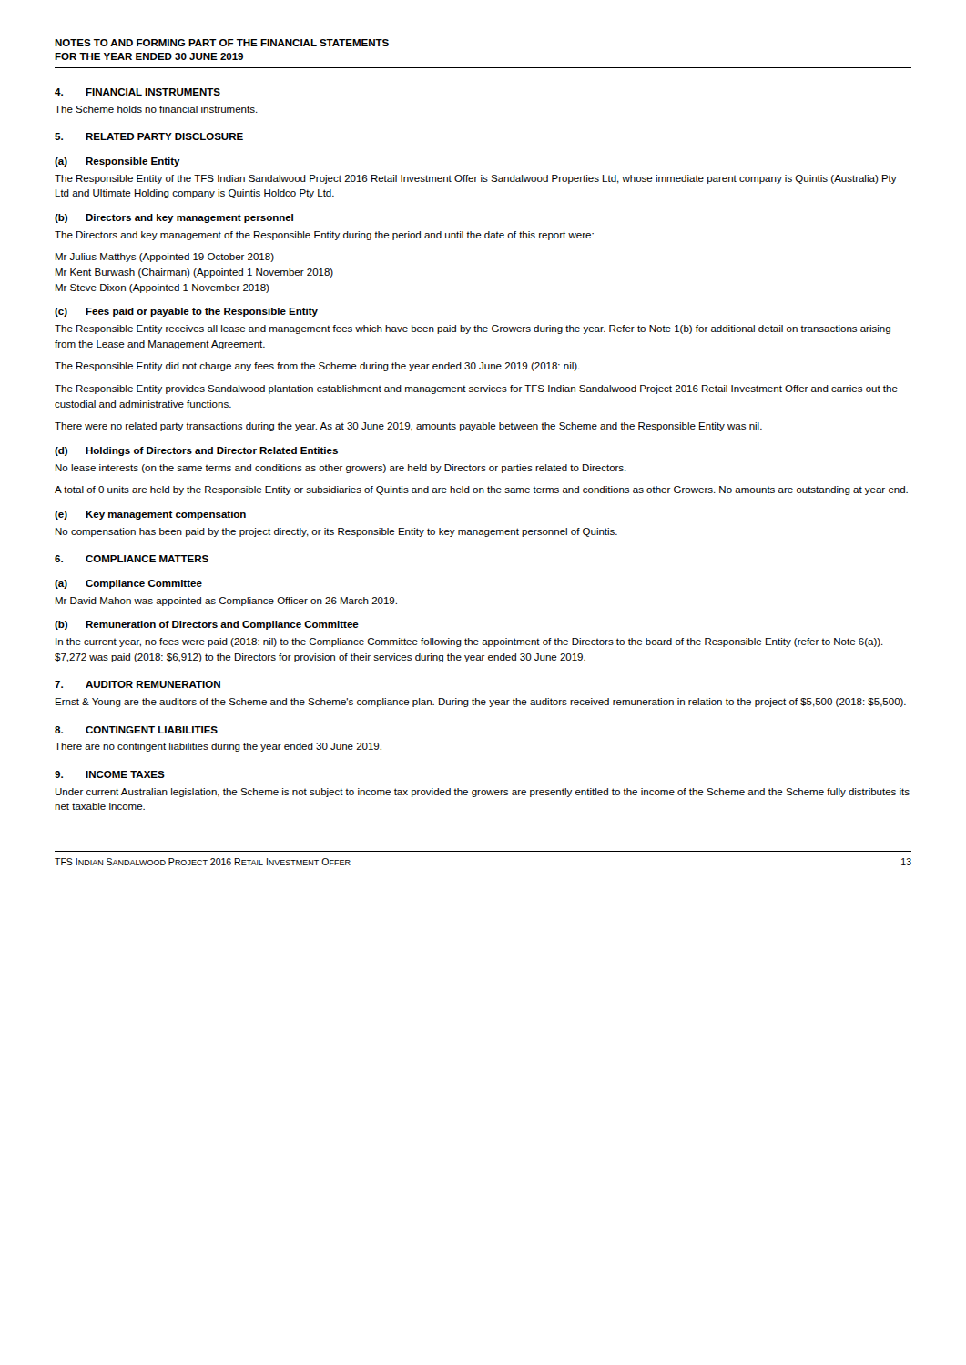NOTES TO AND FORMING PART OF THE FINANCIAL STATEMENTS
FOR THE YEAR ENDED 30 JUNE 2019
4. FINANCIAL INSTRUMENTS
The Scheme holds no financial instruments.
5. RELATED PARTY DISCLOSURE
(a) Responsible Entity
The Responsible Entity of the TFS Indian Sandalwood Project 2016 Retail Investment Offer is Sandalwood Properties Ltd, whose immediate parent company is Quintis (Australia) Pty Ltd and Ultimate Holding company is Quintis Holdco Pty Ltd.
(b) Directors and key management personnel
The Directors and key management of the Responsible Entity during the period and until the date of this report were:
Mr Julius Matthys (Appointed 19 October 2018)
Mr Kent Burwash (Chairman) (Appointed 1 November 2018)
Mr Steve Dixon (Appointed 1 November 2018)
(c) Fees paid or payable to the Responsible Entity
The Responsible Entity receives all lease and management fees which have been paid by the Growers during the year. Refer to Note 1(b) for additional detail on transactions arising from the Lease and Management Agreement.
The Responsible Entity did not charge any fees from the Scheme during the year ended 30 June 2019 (2018: nil).
The Responsible Entity provides Sandalwood plantation establishment and management services for TFS Indian Sandalwood Project 2016 Retail Investment Offer and carries out the custodial and administrative functions.
There were no related party transactions during the year. As at 30 June 2019, amounts payable between the Scheme and the Responsible Entity was nil.
(d) Holdings of Directors and Director Related Entities
No lease interests (on the same terms and conditions as other growers) are held by Directors or parties related to Directors.
A total of 0 units are held by the Responsible Entity or subsidiaries of Quintis and are held on the same terms and conditions as other Growers. No amounts are outstanding at year end.
(e) Key management compensation
No compensation has been paid by the project directly, or its Responsible Entity to key management personnel of Quintis.
6. COMPLIANCE MATTERS
(a) Compliance Committee
Mr David Mahon was appointed as Compliance Officer on 26 March 2019.
(b) Remuneration of Directors and Compliance Committee
In the current year, no fees were paid (2018: nil) to the Compliance Committee following the appointment of the Directors to the board of the Responsible Entity (refer to Note 6(a)). $7,272 was paid (2018: $6,912) to the Directors for provision of their services during the year ended 30 June 2019.
7. AUDITOR REMUNERATION
Ernst & Young are the auditors of the Scheme and the Scheme's compliance plan. During the year the auditors received remuneration in relation to the project of $5,500 (2018: $5,500).
8. CONTINGENT LIABILITIES
There are no contingent liabilities during the year ended 30 June 2019.
9. INCOME TAXES
Under current Australian legislation, the Scheme is not subject to income tax provided the growers are presently entitled to the income of the Scheme and the Scheme fully distributes its net taxable income.
TFS INDIAN SANDALWOOD PROJECT 2016 RETAIL INVESTMENT OFFER
13